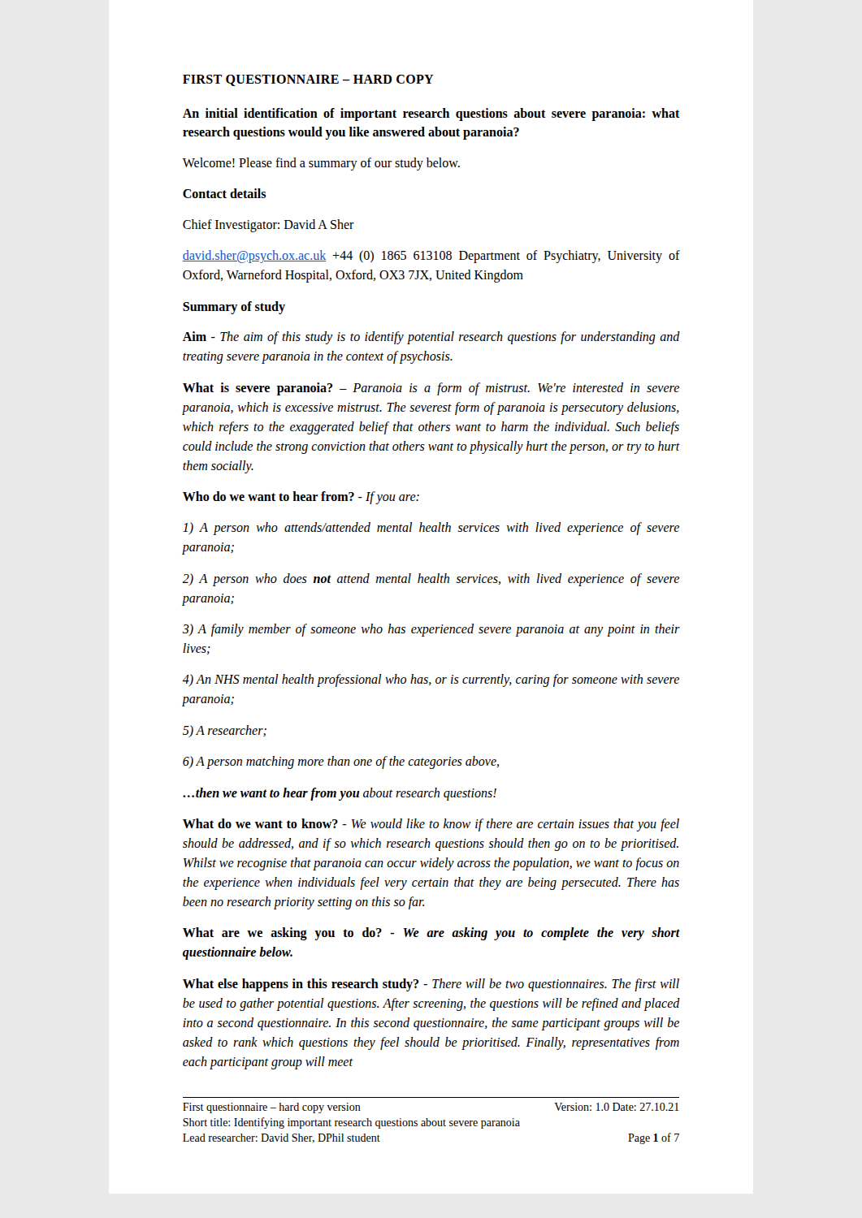FIRST QUESTIONNAIRE – HARD COPY
An initial identification of important research questions about severe paranoia: what research questions would you like answered about paranoia?
Welcome! Please find a summary of our study below.
Contact details
Chief Investigator: David A Sher
david.sher@psych.ox.ac.uk +44 (0) 1865 613108 Department of Psychiatry, University of Oxford, Warneford Hospital, Oxford, OX3 7JX, United Kingdom
Summary of study
Aim - The aim of this study is to identify potential research questions for understanding and treating severe paranoia in the context of psychosis.
What is severe paranoia? – Paranoia is a form of mistrust. We're interested in severe paranoia, which is excessive mistrust. The severest form of paranoia is persecutory delusions, which refers to the exaggerated belief that others want to harm the individual. Such beliefs could include the strong conviction that others want to physically hurt the person, or try to hurt them socially.
Who do we want to hear from? - If you are:
1) A person who attends/attended mental health services with lived experience of severe paranoia;
2) A person who does not attend mental health services, with lived experience of severe paranoia;
3) A family member of someone who has experienced severe paranoia at any point in their lives;
4) An NHS mental health professional who has, or is currently, caring for someone with severe paranoia;
5) A researcher;
6) A person matching more than one of the categories above,
…then we want to hear from you about research questions!
What do we want to know? - We would like to know if there are certain issues that you feel should be addressed, and if so which research questions should then go on to be prioritised. Whilst we recognise that paranoia can occur widely across the population, we want to focus on the experience when individuals feel very certain that they are being persecuted. There has been no research priority setting on this so far.
What are we asking you to do? - We are asking you to complete the very short questionnaire below.
What else happens in this research study? - There will be two questionnaires. The first will be used to gather potential questions. After screening, the questions will be refined and placed into a second questionnaire. In this second questionnaire, the same participant groups will be asked to rank which questions they feel should be prioritised. Finally, representatives from each participant group will meet
First questionnaire – hard copy version
Version: 1.0 Date: 27.10.21
Short title: Identifying important research questions about severe paranoia
Lead researcher: David Sher, DPhil student
Page 1 of 7